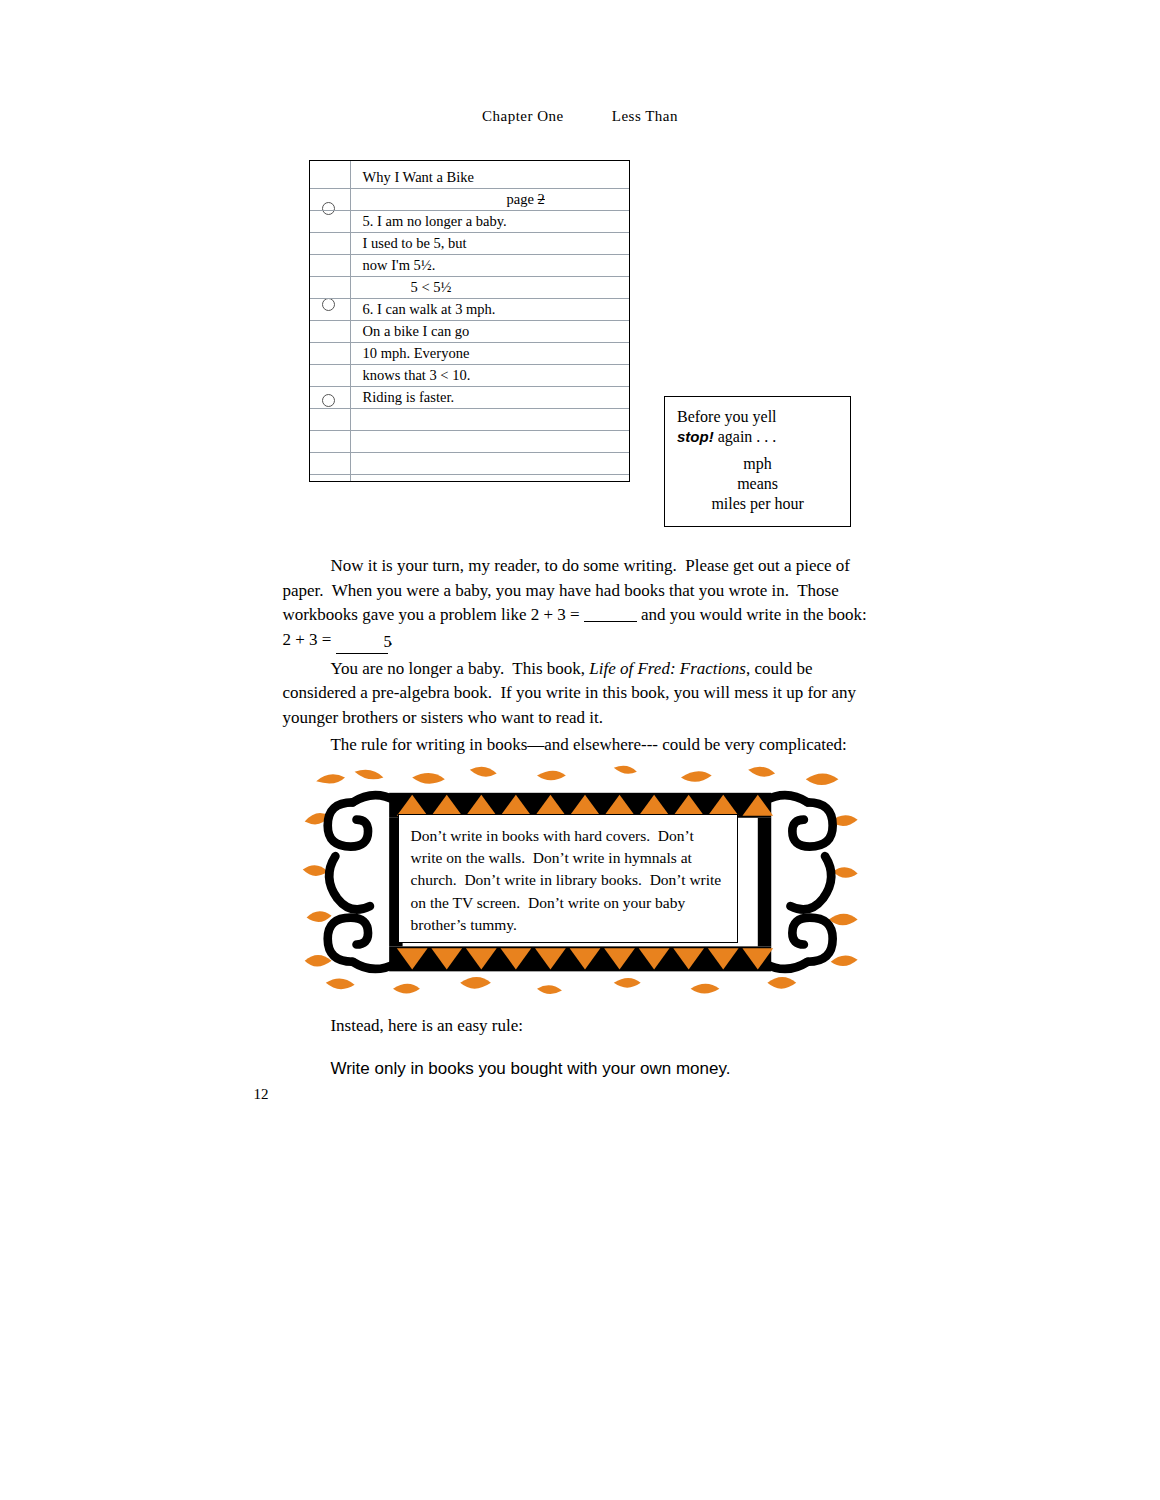Chapter One Less Than
Why I Want a Bike
page 2
5. I am no longer a baby.
I used to be 5, but
now I'm 5½.
5 < 5½
6. I can walk at 3 mph.
On a bike I can go
10 mph. Everyone
knows that 3 < 10.
Riding is faster.
Before you yell
stop! again . . .
mph
means
miles per hour
Now it is your turn, my reader, to do some writing. Please get out a piece of paper. When you were a baby, you may have had books that you wrote in. Those workbooks gave you a problem like 2 + 3 = and you would write in the book: 2 + 3 = 5.
You are no longer a baby. This book, Life of Fred: Fractions, could be considered a pre-algebra book. If you write in this book, you will mess it up for any younger brothers or sisters who want to read it.
The rule for writing in books—and elsewhere--- could be very complicated:
Don’t write in books with hard covers. Don’t write on the walls. Don’t write in hymnals at church. Don’t write in library books. Don’t write on the TV screen. Don’t write on your baby brother’s tummy.
Instead, here is an easy rule:
Write only in books you bought with your own money.
12